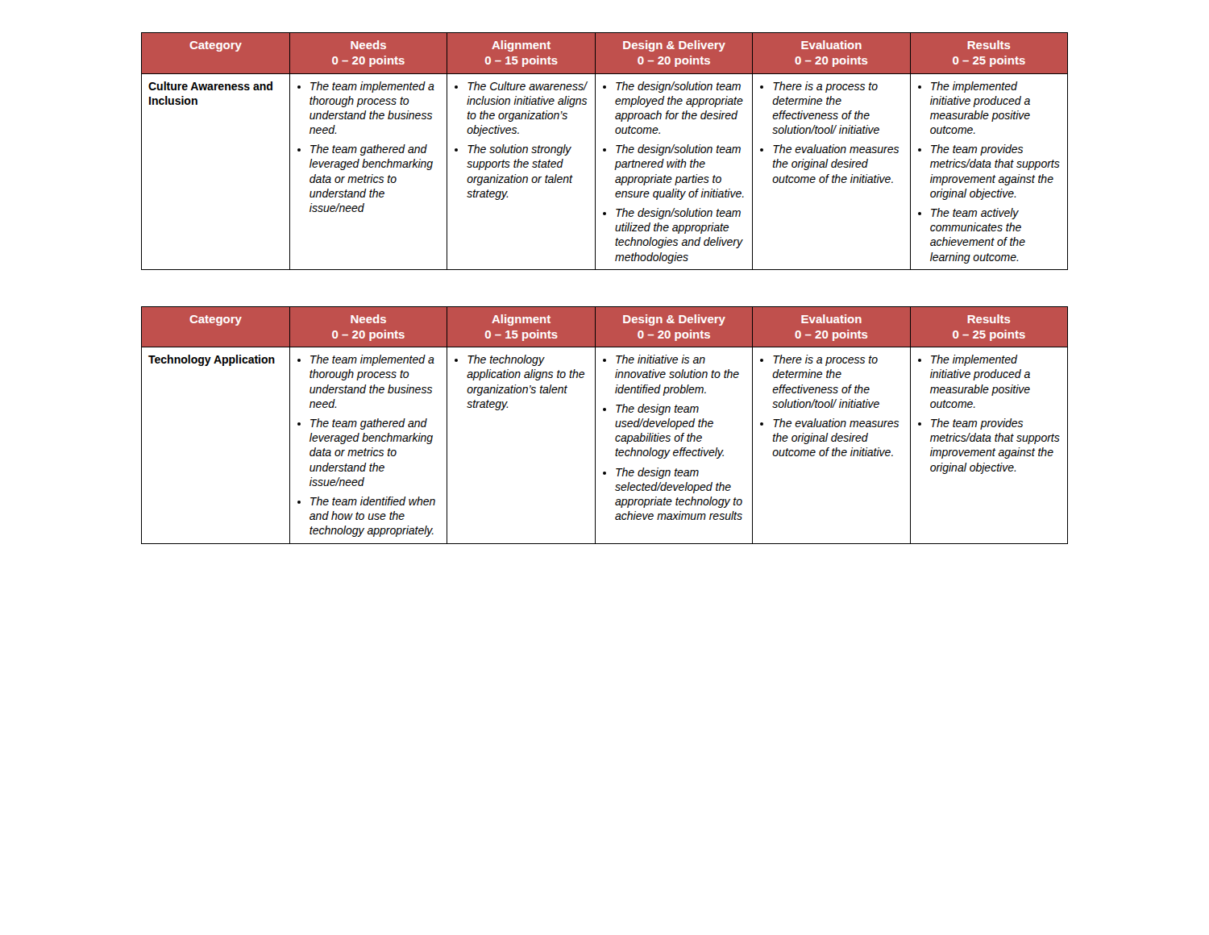| Category | Needs 0 – 20 points | Alignment 0 – 15 points | Design & Delivery 0 – 20 points | Evaluation 0 – 20 points | Results 0 – 25 points |
| --- | --- | --- | --- | --- | --- |
| Culture Awareness and Inclusion | The team implemented a thorough process to understand the business need. The team gathered and leveraged benchmarking data or metrics to understand the issue/need | The Culture awareness/ inclusion initiative aligns to the organization’s objectives. The solution strongly supports the stated organization or talent strategy. | The design/solution team employed the appropriate approach for the desired outcome. The design/solution team partnered with the appropriate parties to ensure quality of initiative. The design/solution team utilized the appropriate technologies and delivery methodologies | There is a process to determine the effectiveness of the solution/tool/ initiative The evaluation measures the original desired outcome of the initiative. | The implemented initiative produced a measurable positive outcome. The team provides metrics/data that supports improvement against the original objective. The team actively communicates the achievement of the learning outcome. |
| Category | Needs 0 – 20 points | Alignment 0 – 15 points | Design & Delivery 0 – 20 points | Evaluation 0 – 20 points | Results 0 – 25 points |
| --- | --- | --- | --- | --- | --- |
| Technology Application | The team implemented a thorough process to understand the business need. The team gathered and leveraged benchmarking data or metrics to understand the issue/need The team identified when and how to use the technology appropriately. | The technology application aligns to the organization’s talent strategy. | The initiative is an innovative solution to the identified problem. The design team used/developed the capabilities of the technology effectively. The design team selected/developed the appropriate technology to achieve maximum results | There is a process to determine the effectiveness of the solution/tool/ initiative The evaluation measures the original desired outcome of the initiative. | The implemented initiative produced a measurable positive outcome. The team provides metrics/data that supports improvement against the original objective. |